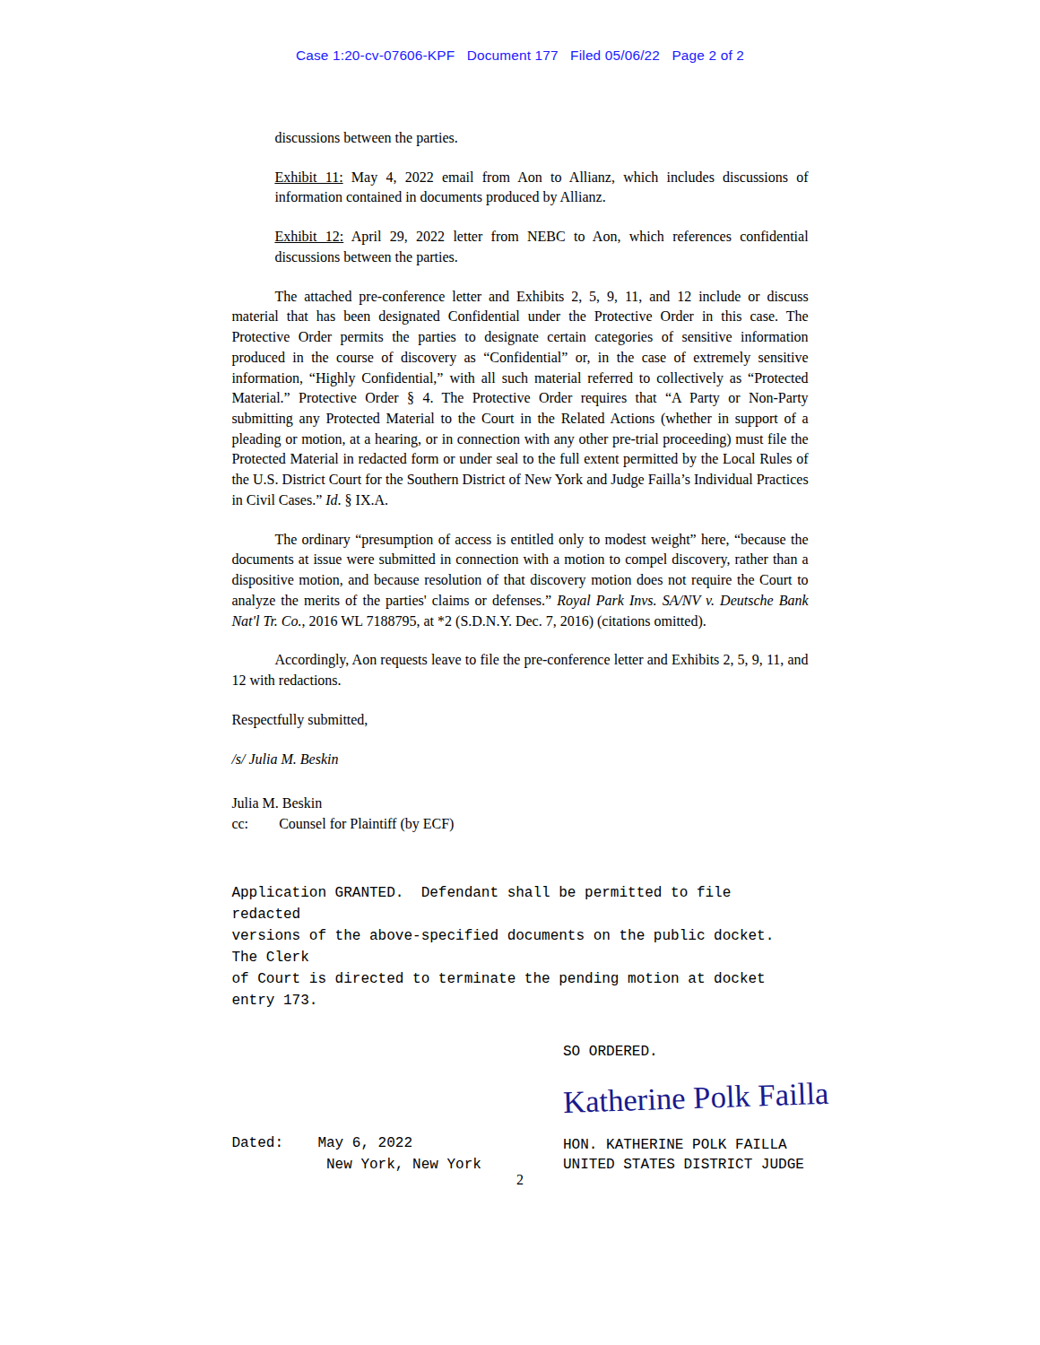Case 1:20-cv-07606-KPF Document 177 Filed 05/06/22 Page 2 of 2
discussions between the parties.
Exhibit 11: May 4, 2022 email from Aon to Allianz, which includes discussions of information contained in documents produced by Allianz.
Exhibit 12: April 29, 2022 letter from NEBC to Aon, which references confidential discussions between the parties.
The attached pre-conference letter and Exhibits 2, 5, 9, 11, and 12 include or discuss material that has been designated Confidential under the Protective Order in this case. The Protective Order permits the parties to designate certain categories of sensitive information produced in the course of discovery as “Confidential” or, in the case of extremely sensitive information, “Highly Confidential,” with all such material referred to collectively as “Protected Material.” Protective Order § 4. The Protective Order requires that “A Party or Non-Party submitting any Protected Material to the Court in the Related Actions (whether in support of a pleading or motion, at a hearing, or in connection with any other pre-trial proceeding) must file the Protected Material in redacted form or under seal to the full extent permitted by the Local Rules of the U.S. District Court for the Southern District of New York and Judge Failla’s Individual Practices in Civil Cases.” Id. § IX.A.
The ordinary “presumption of access is entitled only to modest weight” here, “because the documents at issue were submitted in connection with a motion to compel discovery, rather than a dispositive motion, and because resolution of that discovery motion does not require the Court to analyze the merits of the parties' claims or defenses.” Royal Park Invs. SA/NV v. Deutsche Bank Nat'l Tr. Co., 2016 WL 7188795, at *2 (S.D.N.Y. Dec. 7, 2016) (citations omitted).
Accordingly, Aon requests leave to file the pre-conference letter and Exhibits 2, 5, 9, 11, and 12 with redactions.
Respectfully submitted,
/s/ Julia M. Beskin
Julia M. Beskin
cc: Counsel for Plaintiff (by ECF)
Application GRANTED. Defendant shall be permitted to file redacted
versions of the above-specified documents on the public docket. The Clerk
of Court is directed to terminate the pending motion at docket entry 173.
Dated: May 6, 2022
New York, New York
SO ORDERED.
Katherine Polk Failla
HON. KATHERINE POLK FAILLA
UNITED STATES DISTRICT JUDGE
2